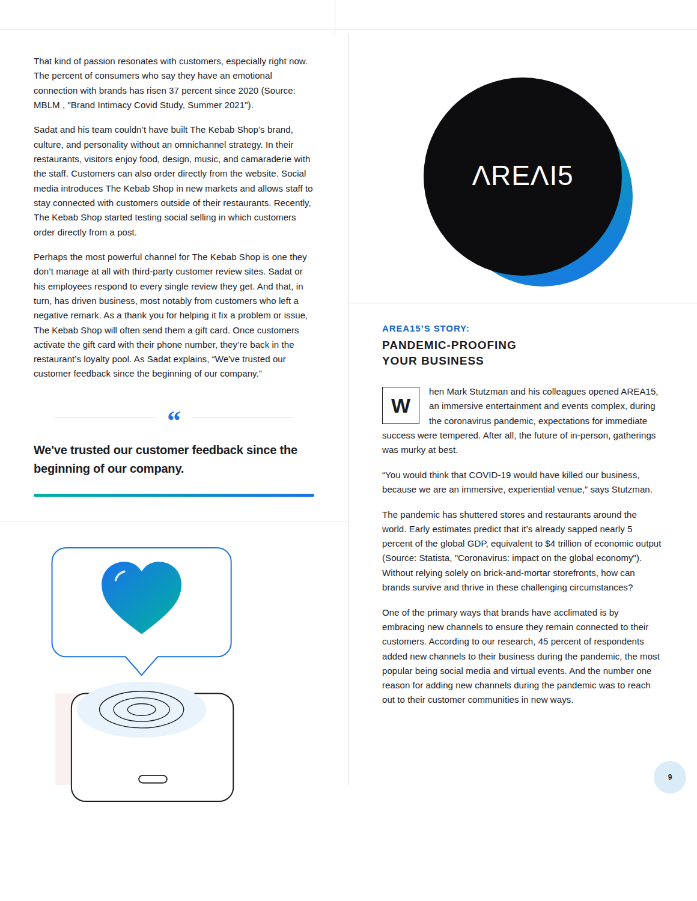That kind of passion resonates with customers, especially right now. The percent of consumers who say they have an emotional connection with brands has risen 37 percent since 2020 (Source: MBLM , "Brand Intimacy Covid Study, Summer 2021").
Sadat and his team couldn’t have built The Kebab Shop’s brand, culture, and personality without an omnichannel strategy. In their restaurants, visitors enjoy food, design, music, and camaraderie with the staff. Customers can also order directly from the website. Social media introduces The Kebab Shop in new markets and allows staff to stay connected with customers outside of their restaurants. Recently, The Kebab Shop started testing social selling in which customers order directly from a post.
Perhaps the most powerful channel for The Kebab Shop is one they don’t manage at all with third-party customer review sites. Sadat or his employees respond to every single review they get. And that, in turn, has driven business, most notably from customers who left a negative remark. As a thank you for helping it fix a problem or issue, The Kebab Shop will often send them a gift card. Once customers activate the gift card with their phone number, they’re back in the restaurant’s loyalty pool. As Sadat explains, “We've trusted our customer feedback since the beginning of our company.”
“
We've trusted our customer feedback since the beginning of our company.
ΛREΛI5
AREA15’S STORY:
Pandemic-Proofing
Your Business
W hen Mark Stutzman and his colleagues opened AREA15, an immersive entertainment and events complex, during the coronavirus pandemic, expectations for immediate success were tempered. After all, the future of in-person, gatherings was murky at best.
“You would think that COVID-19 would have killed our business, because we are an immersive, experiential venue,” says Stutzman.
The pandemic has shuttered stores and restaurants around the world. Early estimates predict that it’s already sapped nearly 5 percent of the global GDP, equivalent to $4 trillion of economic output (Source: Statista, "Coronavirus: impact on the global economy"). Without relying solely on brick-and-mortar storefronts, how can brands survive and thrive in these challenging circumstances?
One of the primary ways that brands have acclimated is by embracing new channels to ensure they remain connected to their customers. According to our research, 45 percent of respondents added new channels to their business during the pandemic, the most popular being social media and virtual events. And the number one reason for adding new channels during the pandemic was to reach out to their customer communities in new ways.
9